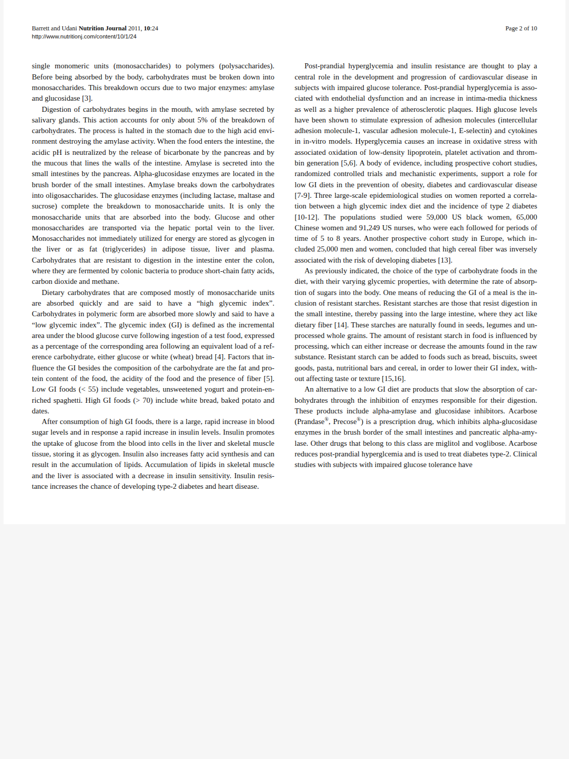Barrett and Udani Nutrition Journal 2011, 10:24
http://www.nutritionj.com/content/10/1/24
Page 2 of 10
single monomeric units (monosaccharides) to polymers (polysaccharides). Before being absorbed by the body, carbohydrates must be broken down into monosaccharides. This breakdown occurs due to two major enzymes: amylase and glucosidase [3].
Digestion of carbohydrates begins in the mouth, with amylase secreted by salivary glands. This action accounts for only about 5% of the breakdown of carbohydrates. The process is halted in the stomach due to the high acid environment destroying the amylase activity. When the food enters the intestine, the acidic pH is neutralized by the release of bicarbonate by the pancreas and by the mucous that lines the walls of the intestine. Amylase is secreted into the small intestines by the pancreas. Alpha-glucosidase enzymes are located in the brush border of the small intestines. Amylase breaks down the carbohydrates into oligosaccharides. The glucosidase enzymes (including lactase, maltase and sucrose) complete the breakdown to monosaccharide units. It is only the monosaccharide units that are absorbed into the body. Glucose and other monosaccharides are transported via the hepatic portal vein to the liver. Monosaccharides not immediately utilized for energy are stored as glycogen in the liver or as fat (triglycerides) in adipose tissue, liver and plasma. Carbohydrates that are resistant to digestion in the intestine enter the colon, where they are fermented by colonic bacteria to produce short-chain fatty acids, carbon dioxide and methane.
Dietary carbohydrates that are composed mostly of monosaccharide units are absorbed quickly and are said to have a “high glycemic index”. Carbohydrates in polymeric form are absorbed more slowly and said to have a “low glycemic index”. The glycemic index (GI) is defined as the incremental area under the blood glucose curve following ingestion of a test food, expressed as a percentage of the corresponding area following an equivalent load of a reference carbohydrate, either glucose or white (wheat) bread [4]. Factors that influence the GI besides the composition of the carbohydrate are the fat and protein content of the food, the acidity of the food and the presence of fiber [5]. Low GI foods (< 55) include vegetables, unsweetened yogurt and protein-enriched spaghetti. High GI foods (> 70) include white bread, baked potato and dates.
After consumption of high GI foods, there is a large, rapid increase in blood sugar levels and in response a rapid increase in insulin levels. Insulin promotes the uptake of glucose from the blood into cells in the liver and skeletal muscle tissue, storing it as glycogen. Insulin also increases fatty acid synthesis and can result in the accumulation of lipids. Accumulation of lipids in skeletal muscle and the liver is associated with a decrease in insulin sensitivity. Insulin resistance increases the chance of developing type-2 diabetes and heart disease.
Post-prandial hyperglycemia and insulin resistance are thought to play a central role in the development and progression of cardiovascular disease in subjects with impaired glucose tolerance. Post-prandial hyperglycemia is associated with endothelial dysfunction and an increase in intima-media thickness as well as a higher prevalence of atherosclerotic plaques. High glucose levels have been shown to stimulate expression of adhesion molecules (intercellular adhesion molecule-1, vascular adhesion molecule-1, E-selectin) and cytokines in in-vitro models. Hyperglycemia causes an increase in oxidative stress with associated oxidation of low-density lipoprotein, platelet activation and thrombin generation [5,6]. A body of evidence, including prospective cohort studies, randomized controlled trials and mechanistic experiments, support a role for low GI diets in the prevention of obesity, diabetes and cardiovascular disease [7-9]. Three large-scale epidemiological studies on women reported a correlation between a high glycemic index diet and the incidence of type 2 diabetes [10-12]. The populations studied were 59,000 US black women, 65,000 Chinese women and 91,249 US nurses, who were each followed for periods of time of 5 to 8 years. Another prospective cohort study in Europe, which included 25,000 men and women, concluded that high cereal fiber was inversely associated with the risk of developing diabetes [13].
As previously indicated, the choice of the type of carbohydrate foods in the diet, with their varying glycemic properties, with determine the rate of absorption of sugars into the body. One means of reducing the GI of a meal is the inclusion of resistant starches. Resistant starches are those that resist digestion in the small intestine, thereby passing into the large intestine, where they act like dietary fiber [14]. These starches are naturally found in seeds, legumes and unprocessed whole grains. The amount of resistant starch in food is influenced by processing, which can either increase or decrease the amounts found in the raw substance. Resistant starch can be added to foods such as bread, biscuits, sweet goods, pasta, nutritional bars and cereal, in order to lower their GI index, without affecting taste or texture [15,16].
An alternative to a low GI diet are products that slow the absorption of carbohydrates through the inhibition of enzymes responsible for their digestion. These products include alpha-amylase and glucosidase inhibitors. Acarbose (Prandase®, Precose®) is a prescription drug, which inhibits alpha-glucosidase enzymes in the brush border of the small intestines and pancreatic alpha-amylase. Other drugs that belong to this class are miglitol and voglibose. Acarbose reduces post-prandial hyperglcemia and is used to treat diabetes type-2. Clinical studies with subjects with impaired glucose tolerance have